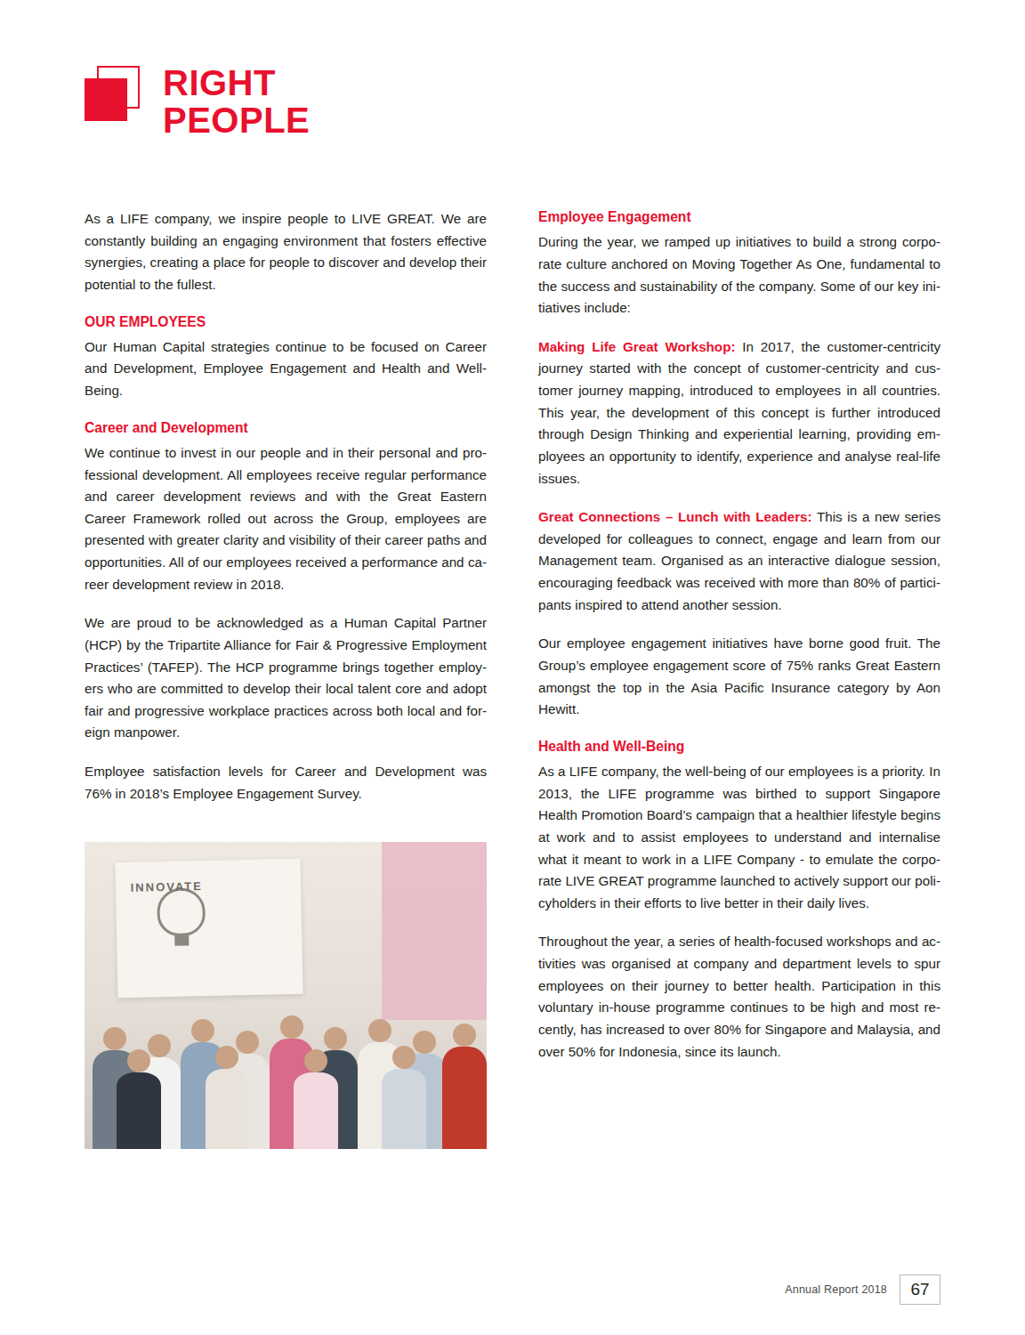Right
People
As a LIFE company, we inspire people to LIVE GREAT. We are constantly building an engaging environment that fosters effective synergies, creating a place for people to discover and develop their potential to the fullest.
OUR EMPLOYEES
Our Human Capital strategies continue to be focused on Career and Development, Employee Engagement and Health and Well-Being.
Career and Development
We continue to invest in our people and in their personal and professional development. All employees receive regular performance and career development reviews and with the Great Eastern Career Framework rolled out across the Group, employees are presented with greater clarity and visibility of their career paths and opportunities. All of our employees received a performance and career development review in 2018.
We are proud to be acknowledged as a Human Capital Partner (HCP) by the Tripartite Alliance for Fair & Progressive Employment Practices’ (TAFEP). The HCP programme brings together employers who are committed to develop their local talent core and adopt fair and progressive workplace practices across both local and foreign manpower.
Employee satisfaction levels for Career and Development was 76% in 2018’s Employee Engagement Survey.
Employee Engagement
During the year, we ramped up initiatives to build a strong corporate culture anchored on Moving Together As One, fundamental to the success and sustainability of the company. Some of our key initiatives include:
Making Life Great Workshop: In 2017, the customer-centricity journey started with the concept of customer-centricity and customer journey mapping, introduced to employees in all countries. This year, the development of this concept is further introduced through Design Thinking and experiential learning, providing employees an opportunity to identify, experience and analyse real-life issues.
Great Connections – Lunch with Leaders: This is a new series developed for colleagues to connect, engage and learn from our Management team. Organised as an interactive dialogue session, encouraging feedback was received with more than 80% of participants inspired to attend another session.
Our employee engagement initiatives have borne good fruit. The Group’s employee engagement score of 75% ranks Great Eastern amongst the top in the Asia Pacific Insurance category by Aon Hewitt.
Health and Well-Being
As a LIFE company, the well-being of our employees is a priority. In 2013, the LIFE programme was birthed to support Singapore Health Promotion Board’s campaign that a healthier lifestyle begins at work and to assist employees to understand and internalise what it meant to work in a LIFE Company - to emulate the corporate LIVE GREAT programme launched to actively support our policyholders in their efforts to live better in their daily lives.
Throughout the year, a series of health-focused workshops and activities was organised at company and department levels to spur employees on their journey to better health. Participation in this voluntary in-house programme continues to be high and most recently, has increased to over 80% for Singapore and Malaysia, and over 50% for Indonesia, since its launch.
Annual Report 2018
67